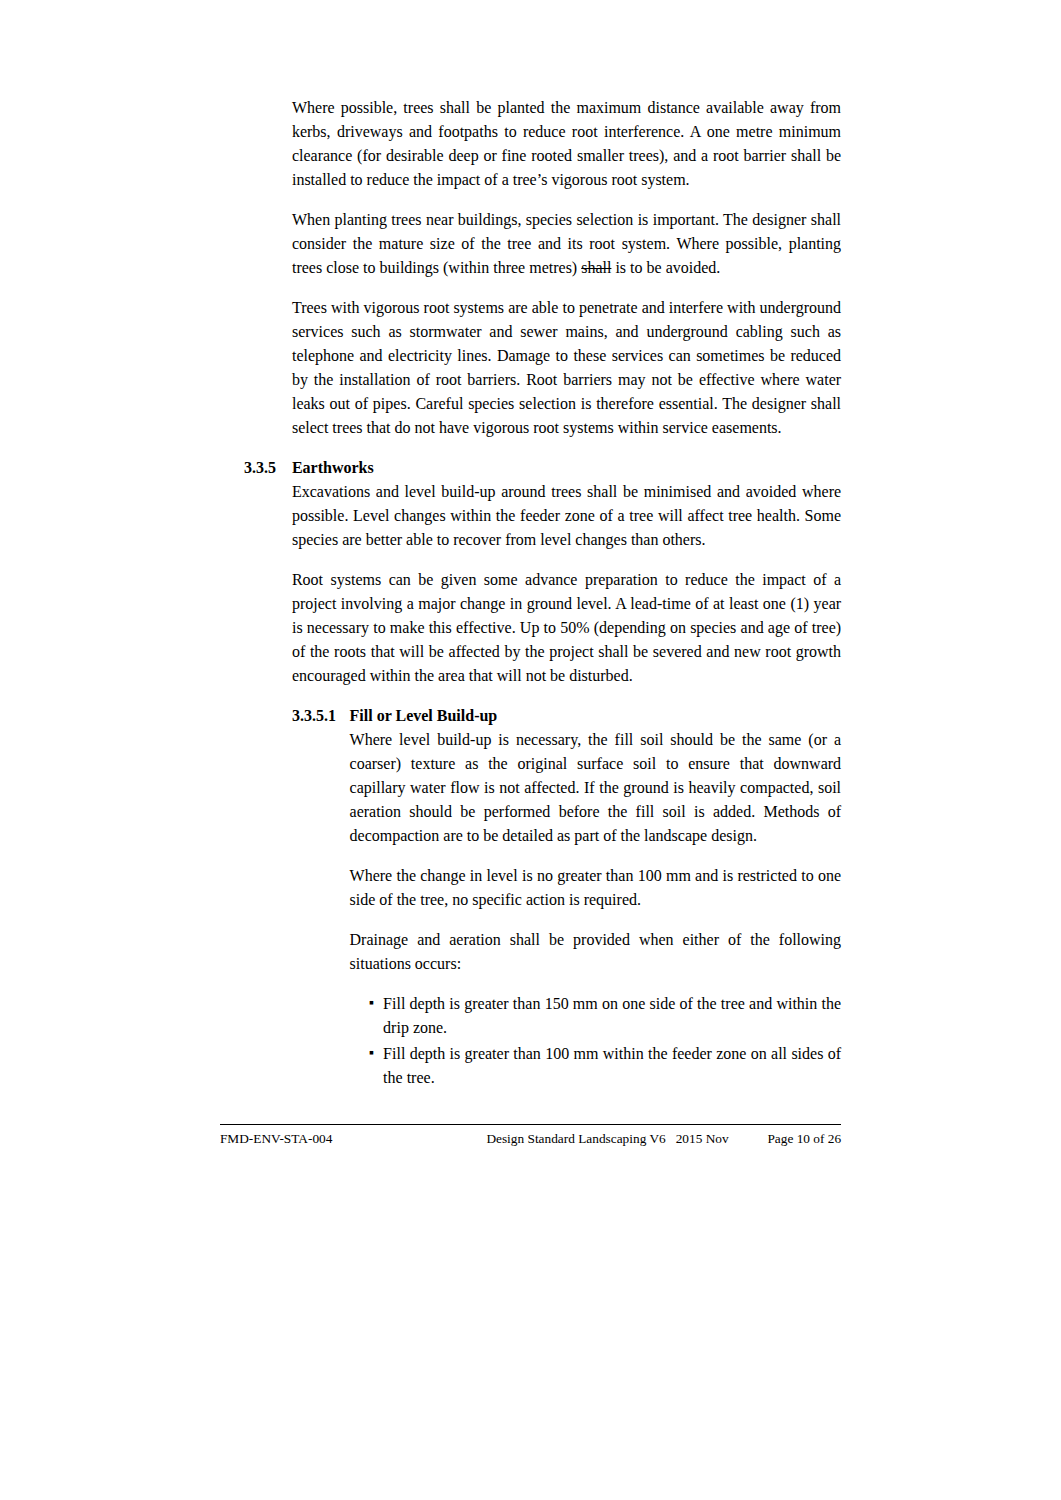Where possible, trees shall be planted the maximum distance available away from kerbs, driveways and footpaths to reduce root interference. A one metre minimum clearance (for desirable deep or fine rooted smaller trees), and a root barrier shall be installed to reduce the impact of a tree’s vigorous root system.
When planting trees near buildings, species selection is important. The designer shall consider the mature size of the tree and its root system. Where possible, planting trees close to buildings (within three metres) shall is to be avoided.
Trees with vigorous root systems are able to penetrate and interfere with underground services such as stormwater and sewer mains, and underground cabling such as telephone and electricity lines. Damage to these services can sometimes be reduced by the installation of root barriers. Root barriers may not be effective where water leaks out of pipes. Careful species selection is therefore essential. The designer shall select trees that do not have vigorous root systems within service easements.
3.3.5
Earthworks
Excavations and level build-up around trees shall be minimised and avoided where possible. Level changes within the feeder zone of a tree will affect tree health. Some species are better able to recover from level changes than others.
Root systems can be given some advance preparation to reduce the impact of a project involving a major change in ground level. A lead-time of at least one (1) year is necessary to make this effective. Up to 50% (depending on species and age of tree) of the roots that will be affected by the project shall be severed and new root growth encouraged within the area that will not be disturbed.
3.3.5.1
Fill or Level Build-up
Where level build-up is necessary, the fill soil should be the same (or a coarser) texture as the original surface soil to ensure that downward capillary water flow is not affected. If the ground is heavily compacted, soil aeration should be performed before the fill soil is added. Methods of decompaction are to be detailed as part of the landscape design.
Where the change in level is no greater than 100 mm and is restricted to one side of the tree, no specific action is required.
Drainage and aeration shall be provided when either of the following situations occurs:
Fill depth is greater than 150 mm on one side of the tree and within the drip zone.
Fill depth is greater than 100 mm within the feeder zone on all sides of the tree.
FMD-ENV-STA-004
Design Standard Landscaping V6 2015 Nov
Page 10 of 26